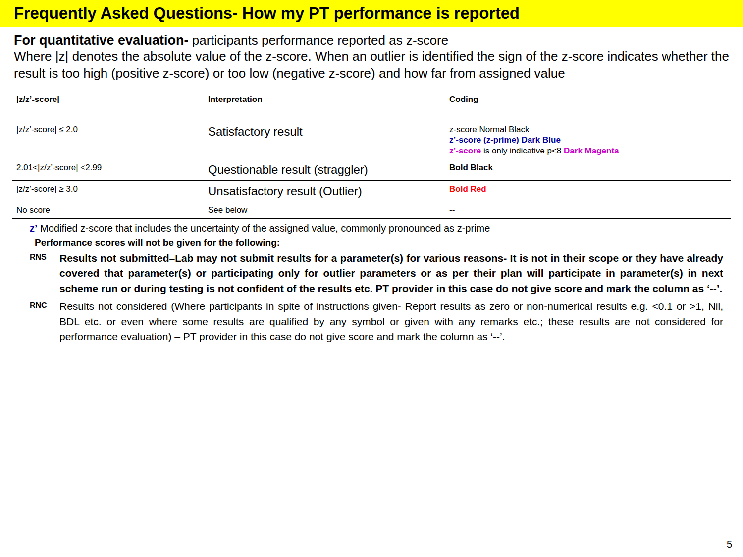Frequently Asked Questions- How my PT performance is reported
For quantitative evaluation- participants performance reported as z-score
Where |z| denotes the absolute value of the z-score. When an outlier is identified the sign of the z-score indicates whether the result is too high (positive z-score) or too low (negative z-score) and how far from assigned value
| /z/z’-score/ | Interpretation | Coding |
| /z/z’-score/ ≤ 2.0 | Satisfactory result | z-score Normal Black z’-score (z-prime) Dark Blue z’-score is only indicative p<8 Dark Magenta |
| 2.01</z/z’-score/ <2.99 | Questionable result (straggler) | Bold Black |
| /z/z’-score/ ≥ 3.0 | Unsatisfactory result (Outlier) | Bold Red |
| No score | See below | -- |
z’ Modified z-score that includes the uncertainty of the assigned value, commonly pronounced as z-prime
Performance scores will not be given for the following:
RNS
Results not submitted–Lab may not submit results for a parameter(s) for various reasons- It is not in their scope or they have already covered that parameter(s) or participating only for outlier parameters or as per their plan will participate in parameter(s) in next scheme run or during testing is not confident of the results etc. PT provider in this case do not give score and mark the column as ‘--’.
RNC
Results not considered (Where participants in spite of instructions given- Report results as zero or non-numerical results e.g. <0.1 or >1, Nil, BDL etc. or even where some results are qualified by any symbol or given with any remarks etc.; these results are not considered for performance evaluation) – PT provider in this case do not give score and mark the column as ‘--’.
5